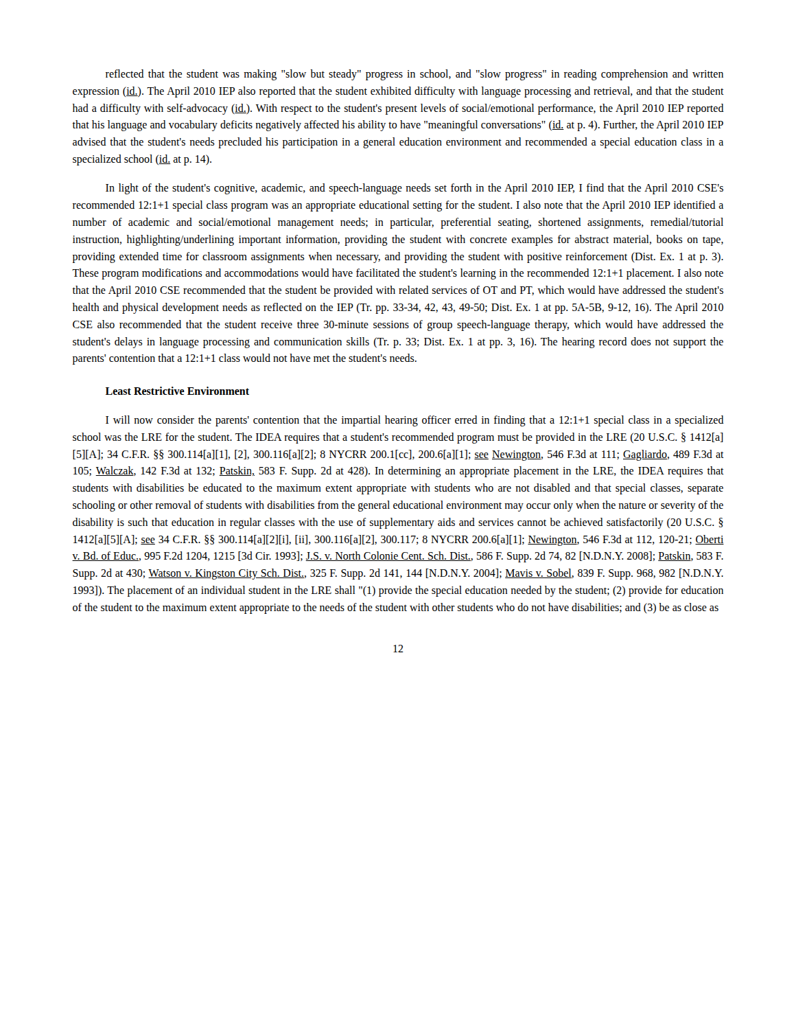reflected that the student was making "slow but steady" progress in school, and "slow progress" in reading comprehension and written expression (id.). The April 2010 IEP also reported that the student exhibited difficulty with language processing and retrieval, and that the student had a difficulty with self-advocacy (id.). With respect to the student's present levels of social/emotional performance, the April 2010 IEP reported that his language and vocabulary deficits negatively affected his ability to have "meaningful conversations" (id. at p. 4). Further, the April 2010 IEP advised that the student's needs precluded his participation in a general education environment and recommended a special education class in a specialized school (id. at p. 14).
In light of the student's cognitive, academic, and speech-language needs set forth in the April 2010 IEP, I find that the April 2010 CSE's recommended 12:1+1 special class program was an appropriate educational setting for the student. I also note that the April 2010 IEP identified a number of academic and social/emotional management needs; in particular, preferential seating, shortened assignments, remedial/tutorial instruction, highlighting/underlining important information, providing the student with concrete examples for abstract material, books on tape, providing extended time for classroom assignments when necessary, and providing the student with positive reinforcement (Dist. Ex. 1 at p. 3). These program modifications and accommodations would have facilitated the student's learning in the recommended 12:1+1 placement. I also note that the April 2010 CSE recommended that the student be provided with related services of OT and PT, which would have addressed the student's health and physical development needs as reflected on the IEP (Tr. pp. 33-34, 42, 43, 49-50; Dist. Ex. 1 at pp. 5A-5B, 9-12, 16). The April 2010 CSE also recommended that the student receive three 30-minute sessions of group speech-language therapy, which would have addressed the student's delays in language processing and communication skills (Tr. p. 33; Dist. Ex. 1 at pp. 3, 16). The hearing record does not support the parents' contention that a 12:1+1 class would not have met the student's needs.
Least Restrictive Environment
I will now consider the parents' contention that the impartial hearing officer erred in finding that a 12:1+1 special class in a specialized school was the LRE for the student. The IDEA requires that a student's recommended program must be provided in the LRE (20 U.S.C. § 1412[a][5][A]; 34 C.F.R. §§ 300.114[a][1], [2], 300.116[a][2]; 8 NYCRR 200.1[cc], 200.6[a][1]; see Newington, 546 F.3d at 111; Gagliardo, 489 F.3d at 105; Walczak, 142 F.3d at 132; Patskin, 583 F. Supp. 2d at 428). In determining an appropriate placement in the LRE, the IDEA requires that students with disabilities be educated to the maximum extent appropriate with students who are not disabled and that special classes, separate schooling or other removal of students with disabilities from the general educational environment may occur only when the nature or severity of the disability is such that education in regular classes with the use of supplementary aids and services cannot be achieved satisfactorily (20 U.S.C. § 1412[a][5][A]; see 34 C.F.R. §§ 300.114[a][2][i], [ii], 300.116[a][2], 300.117; 8 NYCRR 200.6[a][1]; Newington, 546 F.3d at 112, 120-21; Oberti v. Bd. of Educ., 995 F.2d 1204, 1215 [3d Cir. 1993]; J.S. v. North Colonie Cent. Sch. Dist., 586 F. Supp. 2d 74, 82 [N.D.N.Y. 2008]; Patskin, 583 F. Supp. 2d at 430; Watson v. Kingston City Sch. Dist., 325 F. Supp. 2d 141, 144 [N.D.N.Y. 2004]; Mavis v. Sobel, 839 F. Supp. 968, 982 [N.D.N.Y. 1993]). The placement of an individual student in the LRE shall "(1) provide the special education needed by the student; (2) provide for education of the student to the maximum extent appropriate to the needs of the student with other students who do not have disabilities; and (3) be as close as
12